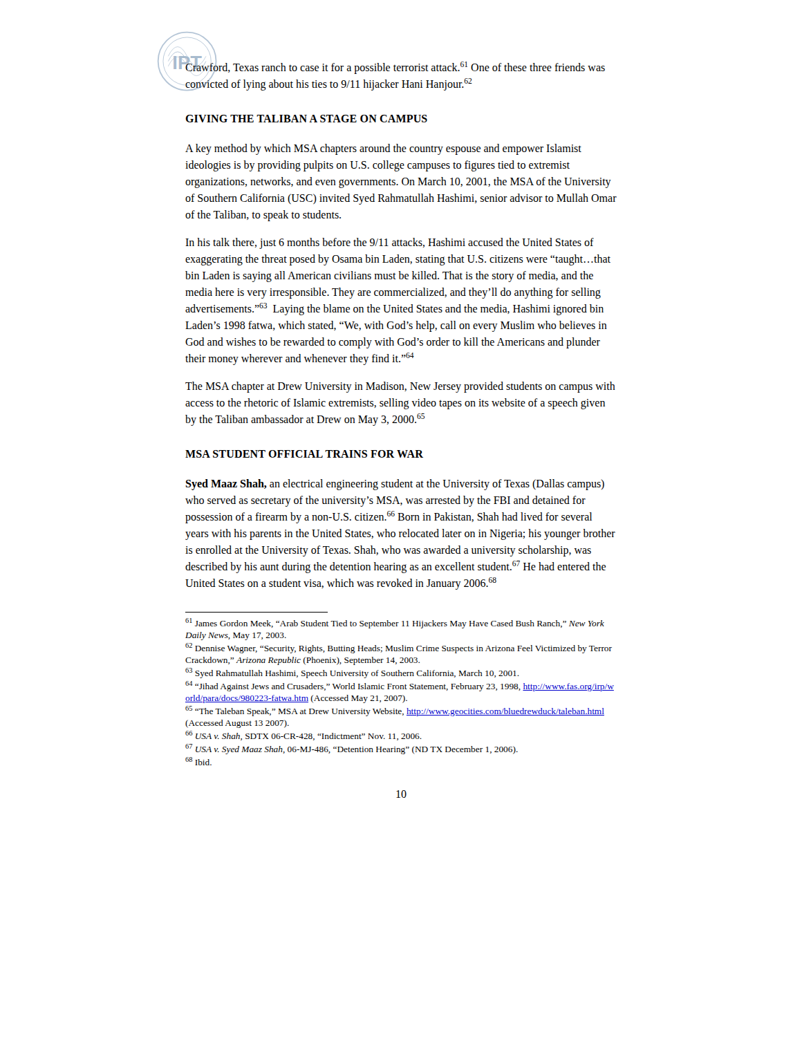IPT
Crawford, Texas ranch to case it for a possible terrorist attack.61 One of these three friends was convicted of lying about his ties to 9/11 hijacker Hani Hanjour.62
GIVING THE TALIBAN A STAGE ON CAMPUS
A key method by which MSA chapters around the country espouse and empower Islamist ideologies is by providing pulpits on U.S. college campuses to figures tied to extremist organizations, networks, and even governments. On March 10, 2001, the MSA of the University of Southern California (USC) invited Syed Rahmatullah Hashimi, senior advisor to Mullah Omar of the Taliban, to speak to students.
In his talk there, just 6 months before the 9/11 attacks, Hashimi accused the United States of exaggerating the threat posed by Osama bin Laden, stating that U.S. citizens were “taught…that bin Laden is saying all American civilians must be killed. That is the story of media, and the media here is very irresponsible. They are commercialized, and they’ll do anything for selling advertisements.”63 Laying the blame on the United States and the media, Hashimi ignored bin Laden’s 1998 fatwa, which stated, “We, with God’s help, call on every Muslim who believes in God and wishes to be rewarded to comply with God’s order to kill the Americans and plunder their money wherever and whenever they find it.”64
The MSA chapter at Drew University in Madison, New Jersey provided students on campus with access to the rhetoric of Islamic extremists, selling video tapes on its website of a speech given by the Taliban ambassador at Drew on May 3, 2000.65
MSA STUDENT OFFICIAL TRAINS FOR WAR
Syed Maaz Shah, an electrical engineering student at the University of Texas (Dallas campus) who served as secretary of the university’s MSA, was arrested by the FBI and detained for possession of a firearm by a non-U.S. citizen.66 Born in Pakistan, Shah had lived for several years with his parents in the United States, who relocated later on in Nigeria; his younger brother is enrolled at the University of Texas. Shah, who was awarded a university scholarship, was described by his aunt during the detention hearing as an excellent student.67 He had entered the United States on a student visa, which was revoked in January 2006.68
61 James Gordon Meek, “Arab Student Tied to September 11 Hijackers May Have Cased Bush Ranch,” New York Daily News, May 17, 2003.
62 Dennise Wagner, “Security, Rights, Butting Heads; Muslim Crime Suspects in Arizona Feel Victimized by Terror Crackdown,” Arizona Republic (Phoenix), September 14, 2003.
63 Syed Rahmatullah Hashimi, Speech University of Southern California, March 10, 2001.
64 “Jihad Against Jews and Crusaders,” World Islamic Front Statement, February 23, 1998, http://www.fas.org/irp/world/para/docs/980223-fatwa.htm (Accessed May 21, 2007).
65 “The Taleban Speak,” MSA at Drew University Website, http://www.geocities.com/bluedrewduck/taleban.html (Accessed August 13 2007).
66 USA v. Shah, SDTX 06-CR-428, “Indictment” Nov. 11, 2006.
67 USA v. Syed Maaz Shah, 06-MJ-486, “Detention Hearing” (ND TX December 1, 2006).
68 Ibid.
10